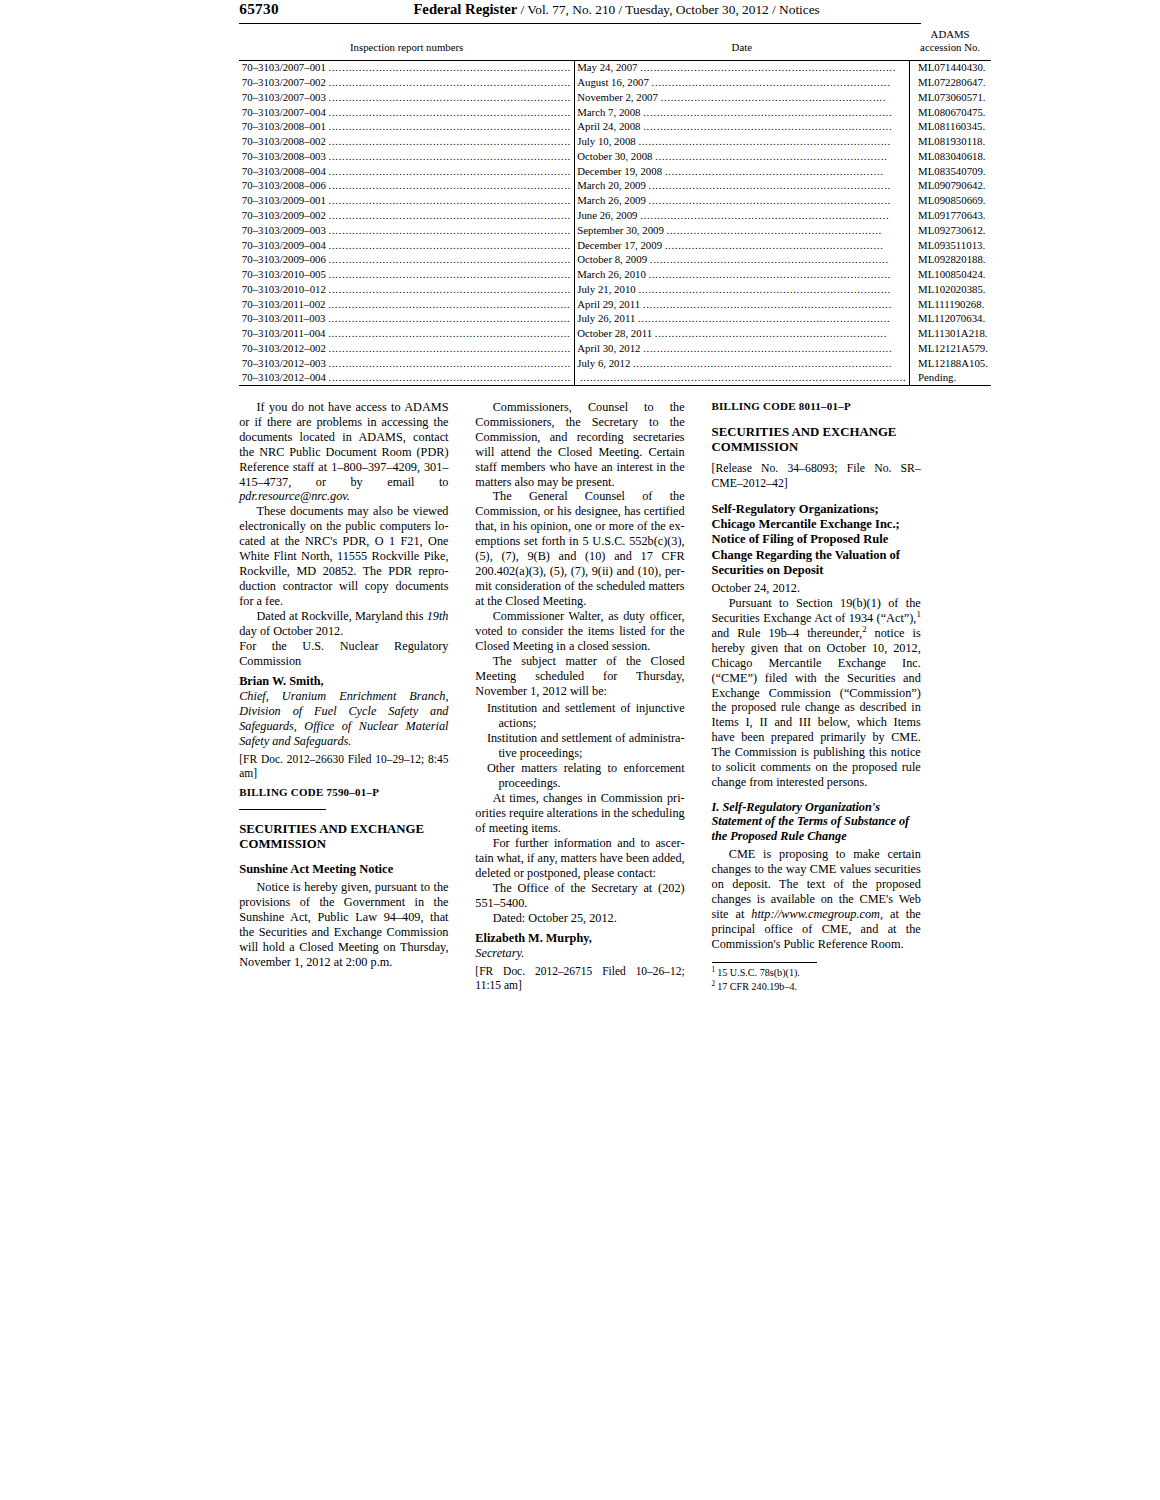65730
Federal Register / Vol. 77, No. 210 / Tuesday, October 30, 2012 / Notices
| Inspection report numbers | Date | ADAMS accession No. |
| --- | --- | --- |
| 70–3103/2007–001 ........................................................................ | May 24, 2007 ............................................................................ | ML071440430. |
| 70–3103/2007–002 ........................................................................ | August 16, 2007 ....................................................................... | ML072280647. |
| 70–3103/2007–003 ........................................................................ | November 2, 2007 ................................................................... | ML073060571. |
| 70–3103/2007–004 ........................................................................ | March 7, 2008 .......................................................................... | ML080670475. |
| 70–3103/2008–001 ........................................................................ | April 24, 2008 .......................................................................... | ML081160345. |
| 70–3103/2008–002 ........................................................................ | July 10, 2008 ........................................................................... | ML081930118. |
| 70–3103/2008–003 ........................................................................ | October 30, 2008 ..................................................................... | ML083040618. |
| 70–3103/2008–004 ........................................................................ | December 19, 2008 ................................................................. | ML083540709. |
| 70–3103/2008–006 ........................................................................ | March 20, 2009 ........................................................................ | ML090790642. |
| 70–3103/2009–001 ........................................................................ | March 26, 2009 ........................................................................ | ML090850669. |
| 70–3103/2009–002 ........................................................................ | June 26, 2009 .......................................................................... | ML091770643. |
| 70–3103/2009–003 ........................................................................ | September 30, 2009 ................................................................ | ML092730612. |
| 70–3103/2009–004 ........................................................................ | December 17, 2009 ................................................................. | ML093511013. |
| 70–3103/2009–006 ........................................................................ | October 8, 2009 ....................................................................... | ML092820188. |
| 70–3103/2010–005 ........................................................................ | March 26, 2010 ........................................................................ | ML100850424. |
| 70–3103/2010–012 ........................................................................ | July 21, 2010 ........................................................................... | ML102020385. |
| 70–3103/2011–002 ........................................................................ | April 29, 2011 .......................................................................... | ML111190268. |
| 70–3103/2011–003 ........................................................................ | July 26, 2011 ........................................................................... | ML112070634. |
| 70–3103/2011–004 ........................................................................ | October 28, 2011 ..................................................................... | ML11301A218. |
| 70–3103/2012–002 ........................................................................ | April 30, 2012 .......................................................................... | ML12121A579. |
| 70–3103/2012–003 ........................................................................ | July 6, 2012 ............................................................................. | ML12188A105. |
| 70–3103/2012–004 ........................................................................ | ................................................................................................. | Pending. |
If you do not have access to ADAMS or if there are problems in accessing the documents located in ADAMS, contact the NRC Public Document Room (PDR) Reference staff at 1–800–397–4209, 301–415–4737, or by email to pdr.resource@nrc.gov.
These documents may also be viewed electronically on the public computers located at the NRC's PDR, O 1 F21, One White Flint North, 11555 Rockville Pike, Rockville, MD 20852. The PDR reproduction contractor will copy documents for a fee.
Dated at Rockville, Maryland this 19th day of October 2012.
For the U.S. Nuclear Regulatory Commission
Brian W. Smith,
Chief, Uranium Enrichment Branch, Division of Fuel Cycle Safety and Safeguards, Office of Nuclear Material Safety and Safeguards.
[FR Doc. 2012–26630 Filed 10–29–12; 8:45 am]
BILLING CODE 7590–01–P
SECURITIES AND EXCHANGE COMMISSION
Sunshine Act Meeting Notice
Notice is hereby given, pursuant to the provisions of the Government in the Sunshine Act, Public Law 94–409, that the Securities and Exchange Commission will hold a Closed Meeting on Thursday, November 1, 2012 at 2:00 p.m.
Commissioners, Counsel to the Commissioners, the Secretary to the Commission, and recording secretaries will attend the Closed Meeting. Certain staff members who have an interest in the matters also may be present.
The General Counsel of the Commission, or his designee, has certified that, in his opinion, one or more of the exemptions set forth in 5 U.S.C. 552b(c)(3), (5), (7), 9(B) and (10) and 17 CFR 200.402(a)(3), (5), (7), 9(ii) and (10), permit consideration of the scheduled matters at the Closed Meeting.
Commissioner Walter, as duty officer, voted to consider the items listed for the Closed Meeting in a closed session.
The subject matter of the Closed Meeting scheduled for Thursday, November 1, 2012 will be:
Institution and settlement of injunctive actions;
Institution and settlement of administrative proceedings;
Other matters relating to enforcement proceedings.
At times, changes in Commission priorities require alterations in the scheduling of meeting items.
For further information and to ascertain what, if any, matters have been added, deleted or postponed, please contact:
The Office of the Secretary at (202) 551–5400.
Dated: October 25, 2012.
Elizabeth M. Murphy,
Secretary.
[FR Doc. 2012–26715 Filed 10–26–12; 11:15 am]
BILLING CODE 8011–01–P
SECURITIES AND EXCHANGE COMMISSION
[Release No. 34–68093; File No. SR–CME–2012–42]
Self-Regulatory Organizations; Chicago Mercantile Exchange Inc.; Notice of Filing of Proposed Rule Change Regarding the Valuation of Securities on Deposit
October 24, 2012.
Pursuant to Section 19(b)(1) of the Securities Exchange Act of 1934 (“Act”),1 and Rule 19b–4 thereunder,2 notice is hereby given that on October 10, 2012, Chicago Mercantile Exchange Inc. (“CME”) filed with the Securities and Exchange Commission (“Commission”) the proposed rule change as described in Items I, II and III below, which Items have been prepared primarily by CME. The Commission is publishing this notice to solicit comments on the proposed rule change from interested persons.
I. Self-Regulatory Organization's Statement of the Terms of Substance of the Proposed Rule Change
CME is proposing to make certain changes to the way CME values securities on deposit. The text of the proposed changes is available on the CME's Web site at http://www.cmegroup.com, at the principal office of CME, and at the Commission's Public Reference Room.
1 15 U.S.C. 78s(b)(1).
2 17 CFR 240.19b–4.